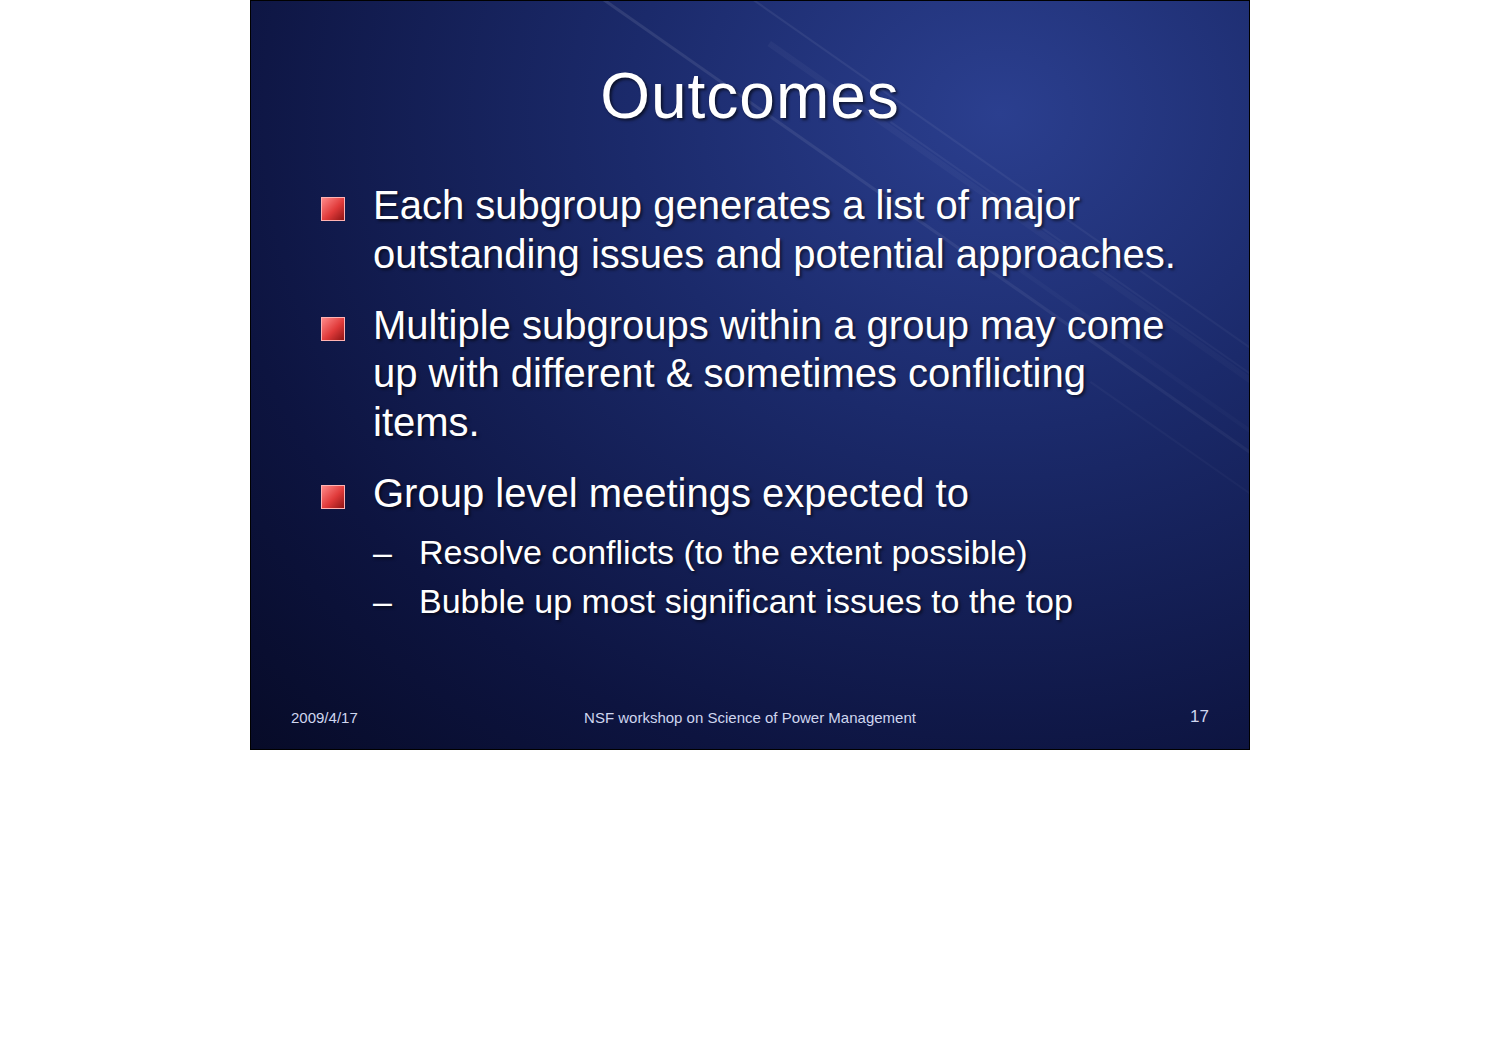Outcomes
Each subgroup generates a list of major outstanding issues and potential approaches.
Multiple subgroups within a group may come up with different & sometimes conflicting items.
Group level meetings expected to
Resolve conflicts (to the extent possible)
Bubble up most significant issues to the top
2009/4/17
NSF workshop on Science of Power Management
17